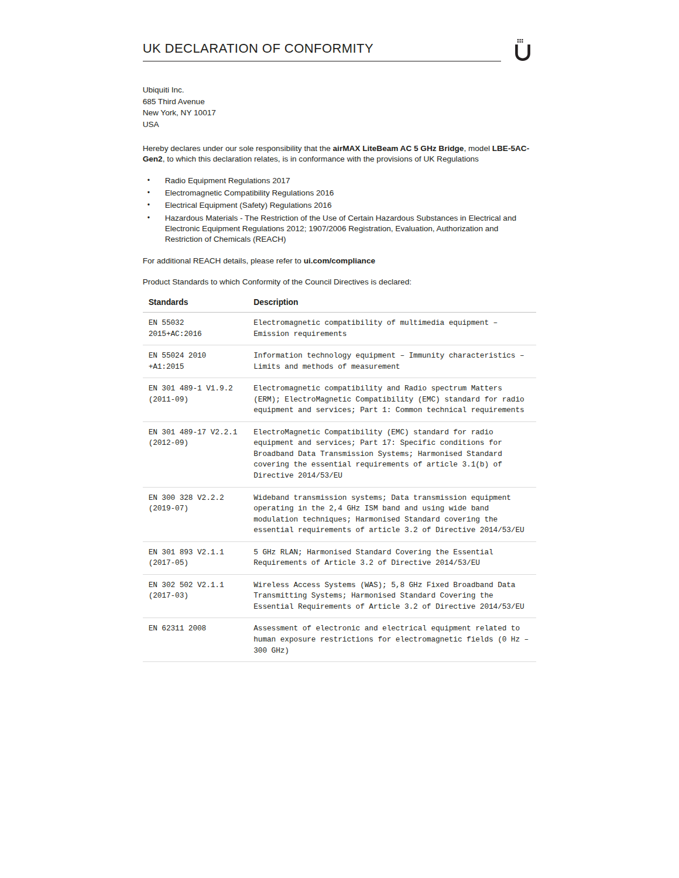UK DECLARATION OF CONFORMITY
Ubiquiti Inc.
685 Third Avenue
New York, NY 10017
USA
Hereby declares under our sole responsibility that the airMAX LiteBeam AC 5 GHz Bridge, model LBE-5AC-Gen2, to which this declaration relates, is in conformance with the provisions of UK Regulations
Radio Equipment Regulations 2017
Electromagnetic Compatibility Regulations 2016
Electrical Equipment (Safety) Regulations 2016
Hazardous Materials - The Restriction of the Use of Certain Hazardous Substances in Electrical and Electronic Equipment Regulations 2012; 1907/2006 Registration, Evaluation, Authorization and Restriction of Chemicals (REACH)
For additional REACH details, please refer to ui.com/compliance
Product Standards to which Conformity of the Council Directives is declared:
| Standards | Description |
| --- | --- |
| EN 55032 2015+AC:2016 | Electromagnetic compatibility of multimedia equipment – Emission requirements |
| EN 55024 2010 +A1:2015 | Information technology equipment – Immunity characteristics – Limits and methods of measurement |
| EN 301 489-1 V1.9.2 (2011-09) | Electromagnetic compatibility and Radio spectrum Matters (ERM); ElectroMagnetic Compatibility (EMC) standard for radio equipment and services; Part 1: Common technical requirements |
| EN 301 489-17 V2.2.1 (2012-09) | ElectroMagnetic Compatibility (EMC) standard for radio equipment and services; Part 17: Specific conditions for Broadband Data Transmission Systems; Harmonised Standard covering the essential requirements of article 3.1(b) of Directive 2014/53/EU |
| EN 300 328 V2.2.2 (2019-07) | Wideband transmission systems; Data transmission equipment operating in the 2,4 GHz ISM band and using wide band modulation techniques; Harmonised Standard covering the essential requirements of article 3.2 of Directive 2014/53/EU |
| EN 301 893 V2.1.1 (2017-05) | 5 GHz RLAN; Harmonised Standard Covering the Essential Requirements of Article 3.2 of Directive 2014/53/EU |
| EN 302 502 V2.1.1 (2017-03) | Wireless Access Systems (WAS); 5,8 GHz Fixed Broadband Data Transmitting Systems; Harmonised Standard Covering the Essential Requirements of Article 3.2 of Directive 2014/53/EU |
| EN 62311 2008 | Assessment of electronic and electrical equipment related to human exposure restrictions for electromagnetic fields (0 Hz – 300 GHz) |